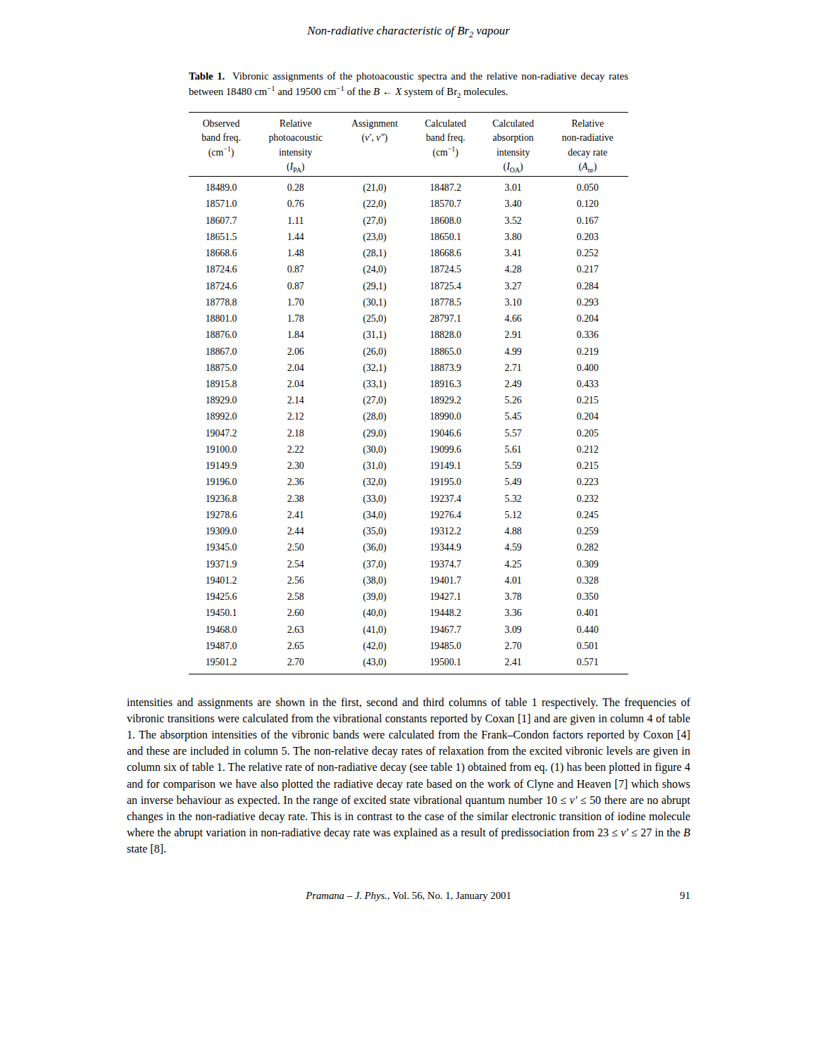Non-radiative characteristic of Br2 vapour
Table 1. Vibronic assignments of the photoacoustic spectra and the relative non-radiative decay rates between 18480 cm−1 and 19500 cm−1 of the B ← X system of Br2 molecules.
| Observed | Relative | Assignment | Calculated | Calculated | Relative |
| --- | --- | --- | --- | --- | --- |
| band freq. | photoacoustic | ( v′ , v″ ) | band freq. | absorption | non-radiative |
| (cm −1 ) | intensity | | (cm −1 ) | intensity | decay rate |
| | ( I PA ) | | | ( I OA ) | ( A nr ) |
| 18489.0 | 0.28 | (21,0) | 18487.2 | 3.01 | 0.050 |
| 18571.0 | 0.76 | (22,0) | 18570.7 | 3.40 | 0.120 |
| 18607.7 | 1.11 | (27,0) | 18608.0 | 3.52 | 0.167 |
| 18651.5 | 1.44 | (23,0) | 18650.1 | 3.80 | 0.203 |
| 18668.6 | 1.48 | (28,1) | 18668.6 | 3.41 | 0.252 |
| 18724.6 | 0.87 | (24,0) | 18724.5 | 4.28 | 0.217 |
| 18724.6 | 0.87 | (29,1) | 18725.4 | 3.27 | 0.284 |
| 18778.8 | 1.70 | (30,1) | 18778.5 | 3.10 | 0.293 |
| 18801.0 | 1.78 | (25,0) | 28797.1 | 4.66 | 0.204 |
| 18876.0 | 1.84 | (31,1) | 18828.0 | 2.91 | 0.336 |
| 18867.0 | 2.06 | (26,0) | 18865.0 | 4.99 | 0.219 |
| 18875.0 | 2.04 | (32,1) | 18873.9 | 2.71 | 0.400 |
| 18915.8 | 2.04 | (33,1) | 18916.3 | 2.49 | 0.433 |
| 18929.0 | 2.14 | (27,0) | 18929.2 | 5.26 | 0.215 |
| 18992.0 | 2.12 | (28,0) | 18990.0 | 5.45 | 0.204 |
| 19047.2 | 2.18 | (29,0) | 19046.6 | 5.57 | 0.205 |
| 19100.0 | 2.22 | (30,0) | 19099.6 | 5.61 | 0.212 |
| 19149.9 | 2.30 | (31,0) | 19149.1 | 5.59 | 0.215 |
| 19196.0 | 2.36 | (32,0) | 19195.0 | 5.49 | 0.223 |
| 19236.8 | 2.38 | (33,0) | 19237.4 | 5.32 | 0.232 |
| 19278.6 | 2.41 | (34,0) | 19276.4 | 5.12 | 0.245 |
| 19309.0 | 2.44 | (35,0) | 19312.2 | 4.88 | 0.259 |
| 19345.0 | 2.50 | (36,0) | 19344.9 | 4.59 | 0.282 |
| 19371.9 | 2.54 | (37,0) | 19374.7 | 4.25 | 0.309 |
| 19401.2 | 2.56 | (38,0) | 19401.7 | 4.01 | 0.328 |
| 19425.6 | 2.58 | (39,0) | 19427.1 | 3.78 | 0.350 |
| 19450.1 | 2.60 | (40,0) | 19448.2 | 3.36 | 0.401 |
| 19468.0 | 2.63 | (41,0) | 19467.7 | 3.09 | 0.440 |
| 19487.0 | 2.65 | (42,0) | 19485.0 | 2.70 | 0.501 |
| 19501.2 | 2.70 | (43,0) | 19500.1 | 2.41 | 0.571 |
intensities and assignments are shown in the first, second and third columns of table 1 respectively. The frequencies of vibronic transitions were calculated from the vibrational constants reported by Coxan [1] and are given in column 4 of table 1. The absorption intensities of the vibronic bands were calculated from the Frank–Condon factors reported by Coxon [4] and these are included in column 5. The non-relative decay rates of relaxation from the excited vibronic levels are given in column six of table 1. The relative rate of non-radiative decay (see table 1) obtained from eq. (1) has been plotted in figure 4 and for comparison we have also plotted the radiative decay rate based on the work of Clyne and Heaven [7] which shows an inverse behaviour as expected. In the range of excited state vibrational quantum number 10 ≤ v′ ≤ 50 there are no abrupt changes in the non-radiative decay rate. This is in contrast to the case of the similar electronic transition of iodine molecule where the abrupt variation in non-radiative decay rate was explained as a result of predissociation from 23 ≤ v′ ≤ 27 in the B state [8].
Pramana – J. Phys., Vol. 56, No. 1, January 2001 91